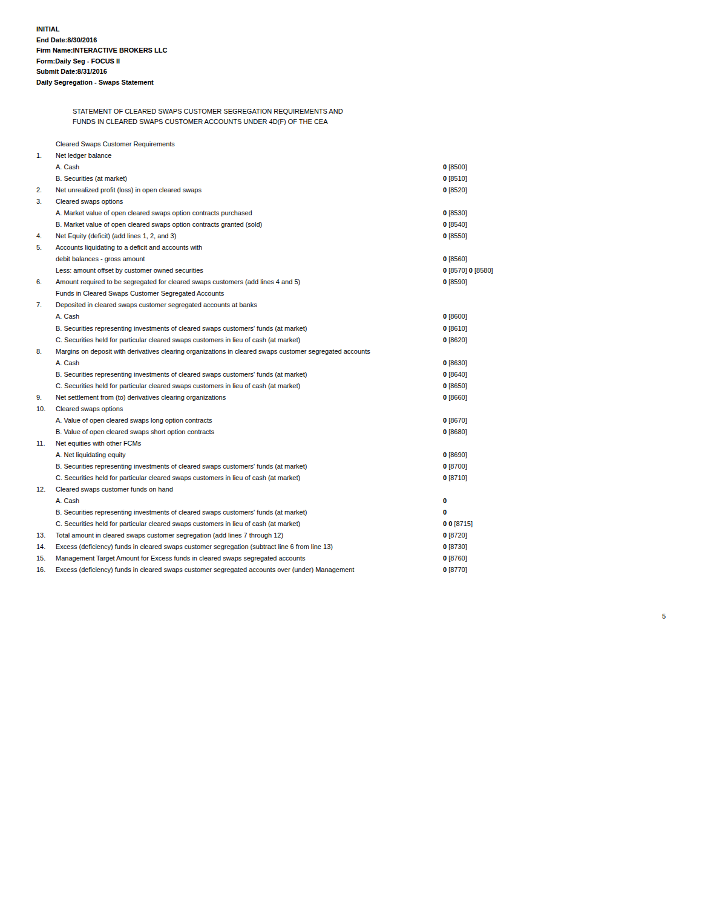INITIAL
End Date:8/30/2016
Firm Name:INTERACTIVE BROKERS LLC
Form:Daily Seg - FOCUS II
Submit Date:8/31/2016
Daily Segregation - Swaps Statement
STATEMENT OF CLEARED SWAPS CUSTOMER SEGREGATION REQUIREMENTS AND
FUNDS IN CLEARED SWAPS CUSTOMER ACCOUNTS UNDER 4D(F) OF THE CEA
| | Cleared Swaps Customer Requirements | |
| 1. | Net ledger balance | |
| | A. Cash | 0 [8500] |
| | B. Securities (at market) | 0 [8510] |
| 2. | Net unrealized profit (loss) in open cleared swaps | 0 [8520] |
| 3. | Cleared swaps options | |
| | A. Market value of open cleared swaps option contracts purchased | 0 [8530] |
| | B. Market value of open cleared swaps option contracts granted (sold) | 0 [8540] |
| 4. | Net Equity (deficit) (add lines 1, 2, and 3) | 0 [8550] |
| 5. | Accounts liquidating to a deficit and accounts with | |
| | debit balances - gross amount | 0 [8560] |
| | Less: amount offset by customer owned securities | 0 [8570] 0 [8580] |
| 6. | Amount required to be segregated for cleared swaps customers (add lines 4 and 5) | 0 [8590] |
| | Funds in Cleared Swaps Customer Segregated Accounts | |
| 7. | Deposited in cleared swaps customer segregated accounts at banks | |
| | A. Cash | 0 [8600] |
| | B. Securities representing investments of cleared swaps customers' funds (at market) | 0 [8610] |
| | C. Securities held for particular cleared swaps customers in lieu of cash (at market) | 0 [8620] |
| 8. | Margins on deposit with derivatives clearing organizations in cleared swaps customer segregated accounts | |
| | A. Cash | 0 [8630] |
| | B. Securities representing investments of cleared swaps customers' funds (at market) | 0 [8640] |
| | C. Securities held for particular cleared swaps customers in lieu of cash (at market) | 0 [8650] |
| 9. | Net settlement from (to) derivatives clearing organizations | 0 [8660] |
| 10. | Cleared swaps options | |
| | A. Value of open cleared swaps long option contracts | 0 [8670] |
| | B. Value of open cleared swaps short option contracts | 0 [8680] |
| 11. | Net equities with other FCMs | |
| | A. Net liquidating equity | 0 [8690] |
| | B. Securities representing investments of cleared swaps customers' funds (at market) | 0 [8700] |
| | C. Securities held for particular cleared swaps customers in lieu of cash (at market) | 0 [8710] |
| 12. | Cleared swaps customer funds on hand | |
| | A. Cash | 0 |
| | B. Securities representing investments of cleared swaps customers' funds (at market) | 0 |
| | C. Securities held for particular cleared swaps customers in lieu of cash (at market) | 0 0 [8715] |
| 13. | Total amount in cleared swaps customer segregation (add lines 7 through 12) | 0 [8720] |
| 14. | Excess (deficiency) funds in cleared swaps customer segregation (subtract line 6 from line 13) | 0 [8730] |
| 15. | Management Target Amount for Excess funds in cleared swaps segregated accounts | 0 [8760] |
| 16. | Excess (deficiency) funds in cleared swaps customer segregated accounts over (under) Management | 0 [8770] |
5